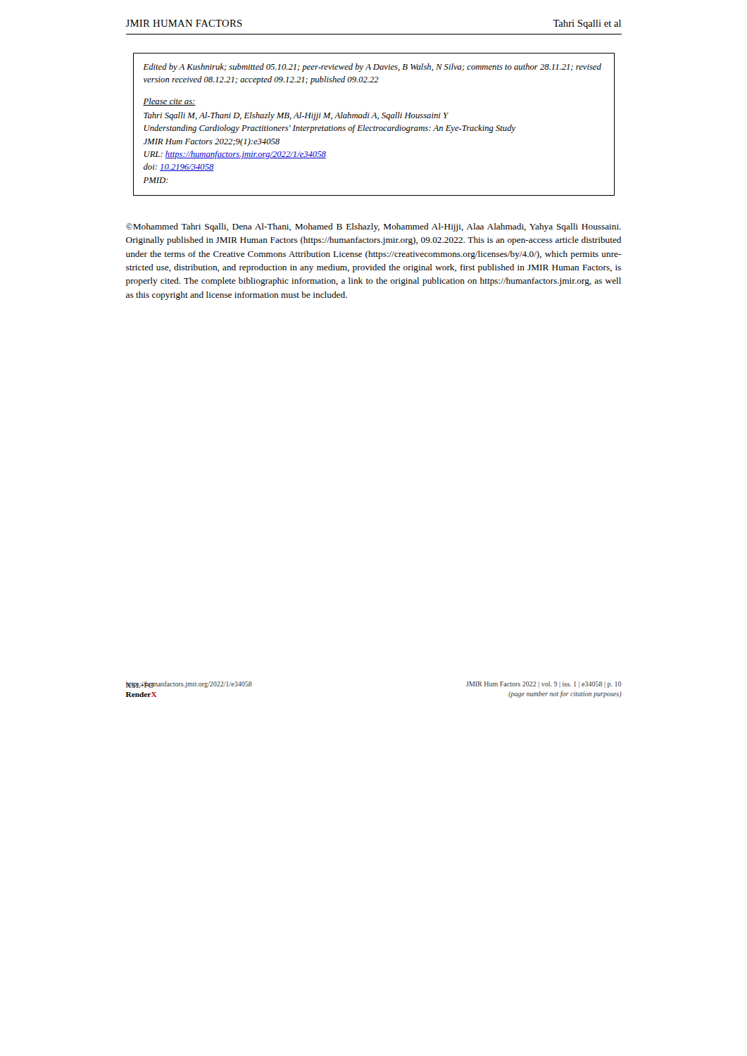JMIR HUMAN FACTORS Tahri Sqalli et al
Edited by A Kushniruk; submitted 05.10.21; peer-reviewed by A Davies, B Walsh, N Silva; comments to author 28.11.21; revised version received 08.12.21; accepted 09.12.21; published 09.02.22
Please cite as:
Tahri Sqalli M, Al-Thani D, Elshazly MB, Al-Hijji M, Alahmadi A, Sqalli Houssaini Y
Understanding Cardiology Practitioners' Interpretations of Electrocardiograms: An Eye-Tracking Study
JMIR Hum Factors 2022;9(1):e34058
URL: https://humanfactors.jmir.org/2022/1/e34058
doi: 10.2196/34058
PMID:
©Mohammed Tahri Sqalli, Dena Al-Thani, Mohamed B Elshazly, Mohammed Al-Hijji, Alaa Alahmadi, Yahya Sqalli Houssaini. Originally published in JMIR Human Factors (https://humanfactors.jmir.org), 09.02.2022. This is an open-access article distributed under the terms of the Creative Commons Attribution License (https://creativecommons.org/licenses/by/4.0/), which permits unrestricted use, distribution, and reproduction in any medium, provided the original work, first published in JMIR Human Factors, is properly cited. The complete bibliographic information, a link to the original publication on https://humanfactors.jmir.org, as well as this copyright and license information must be included.
https://humanfactors.jmir.org/2022/1/e34058 JMIR Hum Factors 2022 | vol. 9 | iss. 1 | e34058 | p. 10
XSL•FO
Render X
(page number not for citation purposes)